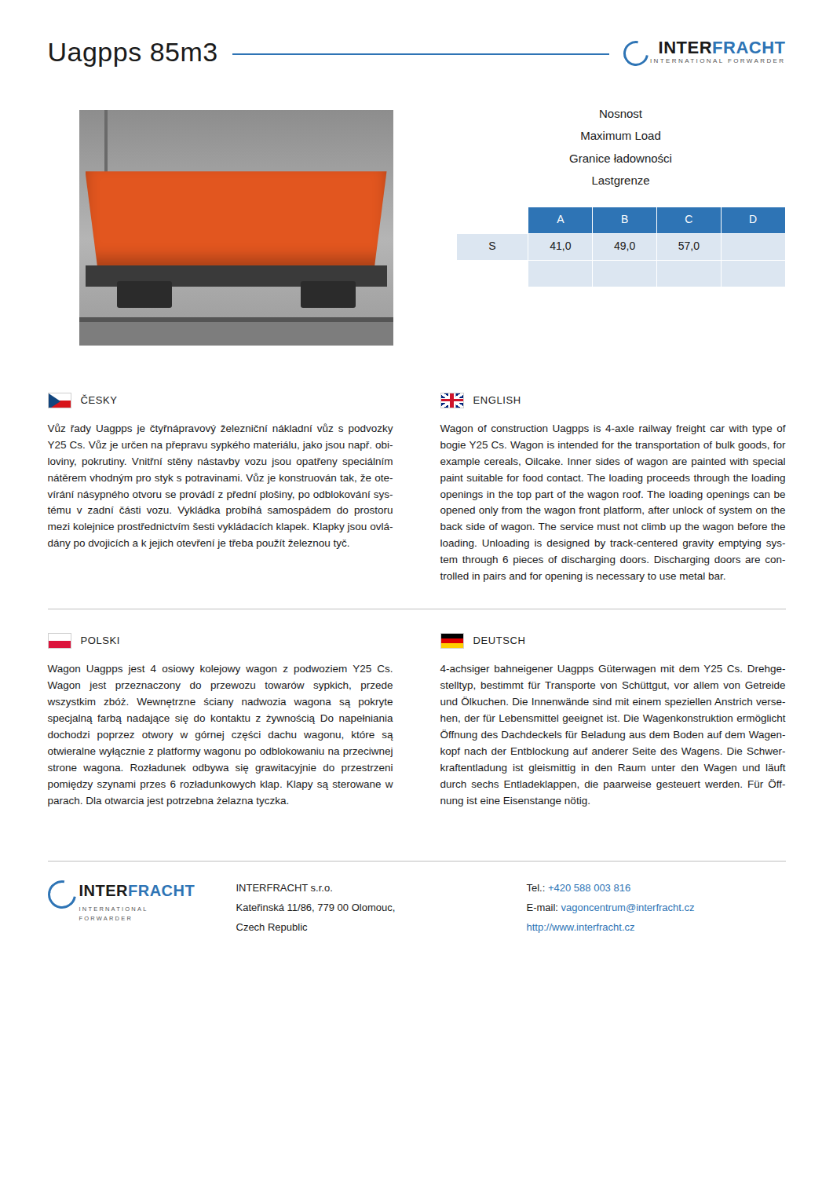Uagpps 85m3
INTER FRACHT
International Forwarder
Nosnost
Maximum Load
Granice ładowności
Lastgrenze
| | A | B | C | D |
| --- | --- | --- | --- | --- |
| S | 41,0 | 49,0 | 57,0 | |
Česky
Vůz řady Uagpps je čtyřnápravový železniční nákladní vůz s podvozky Y25 Cs. Vůz je určen na přepravu sypkého materiálu, jako jsou např. obiloviny, pokrutiny. Vnitřní stěny nástavby vozu jsou opatřeny speciálním nátěrem vhodným pro styk s potravinami. Vůz je konstruován tak, že otevírání násypného otvoru se provádí z přední plošiny, po odblokování systému v zadní části vozu. Vykládka probíhá samospádem do prostoru mezi kolejnice prostřednictvím šesti vykládacích klapek. Klapky jsou ovládány po dvojicích a k jejich otevření je třeba použít železnou tyč.
English
Wagon of construction Uagpps is 4-axle railway freight car with type of bogie Y25 Cs. Wagon is intended for the transportation of bulk goods, for example cereals, Oilcake. Inner sides of wagon are painted with special paint suitable for food contact. The loading proceeds through the loading openings in the top part of the wagon roof. The loading openings can be opened only from the wagon front platform, after unlock of system on the back side of wagon. The service must not climb up the wagon before the loading. Unloading is designed by track-centered gravity emptying system through 6 pieces of discharging doors. Discharging doors are controlled in pairs and for opening is necessary to use metal bar.
Polski
Wagon Uagpps jest 4 osiowy kolejowy wagon z podwoziem Y25 Cs. Wagon jest przeznaczony do przewozu towarów sypkich, przede wszystkim zbóż. Wewnętrzne ściany nadwozia wagona są pokryte specjalną farbą nadające się do kontaktu z żywnością Do napełniania dochodzi poprzez otwory w górnej części dachu wagonu, które są otwieralne wyłącznie z platformy wagonu po odblokowaniu na przeciwnej strone wagona. Rozładunek odbywa się grawitacyjnie do przestrzeni pomiędzy szynami przes 6 rozładunkowych klap. Klapy są sterowane w parach. Dla otwarcia jest potrzebna żelazna tyczka.
Deutsch
4-achsiger bahneigener Uagpps Güterwagen mit dem Y25 Cs. Drehgestelltyp, bestimmt für Transporte von Schüttgut, vor allem von Getreide und Ölkuchen. Die Innenwände sind mit einem speziellen Anstrich versehen, der für Lebensmittel geeignet ist. Die Wagenkonstruktion ermöglicht Öffnung des Dachdeckels für Beladung aus dem Boden auf dem Wagenkopf nach der Entblockung auf anderer Seite des Wagens. Die Schwerkraftentladung ist gleismittig in den Raum unter den Wagen und läuft durch sechs Entladeklappen, die paarweise gesteuert werden. Für Öffnung ist eine Eisenstange nötig.
INTER FRACHT
International Forwarder
INTERFRACHT s.r.o.
Kateřinská 11/86, 779 00 Olomouc,
Czech Republic
Tel.: +420 588 003 816
E-mail: vagoncentrum@interfracht.cz
http://www.interfracht.cz